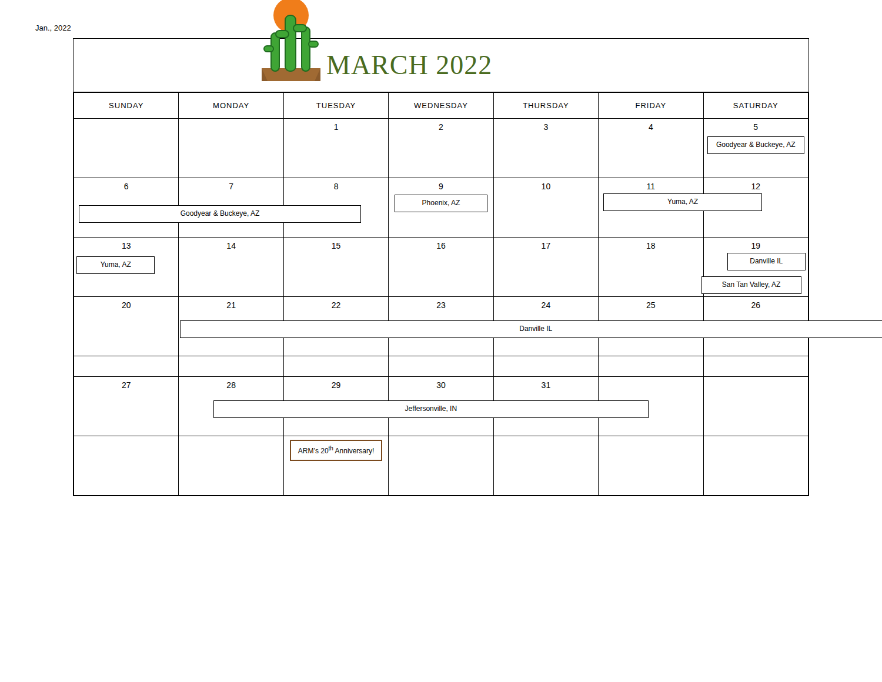Jan., 2022
MARCH 2022
| SUNDAY | MONDAY | TUESDAY | WEDNESDAY | THURSDAY | FRIDAY | SATURDAY |
| --- | --- | --- | --- | --- | --- | --- |
| | | 1 | 2 | 3 | 4 | 5 Goodyear & Buckeye, AZ |
| 6 Goodyear & Buckeye, AZ | 7 | 8 | 9 Phoenix, AZ | 10 | 11 Yuma, AZ | 12 |
| 13 Yuma, AZ | 14 | 15 | 16 | 17 | 18 | 19 Danville IL San Tan Valley, AZ |
| 20 | 21 | 22 | 23 Danville IL | 24 | 25 | 26 |
| 27 | 28 | 29 Jeffersonville, IN | 30 | 31 | | |
| | | ARM’s 20 th Anniversary! | | | | |